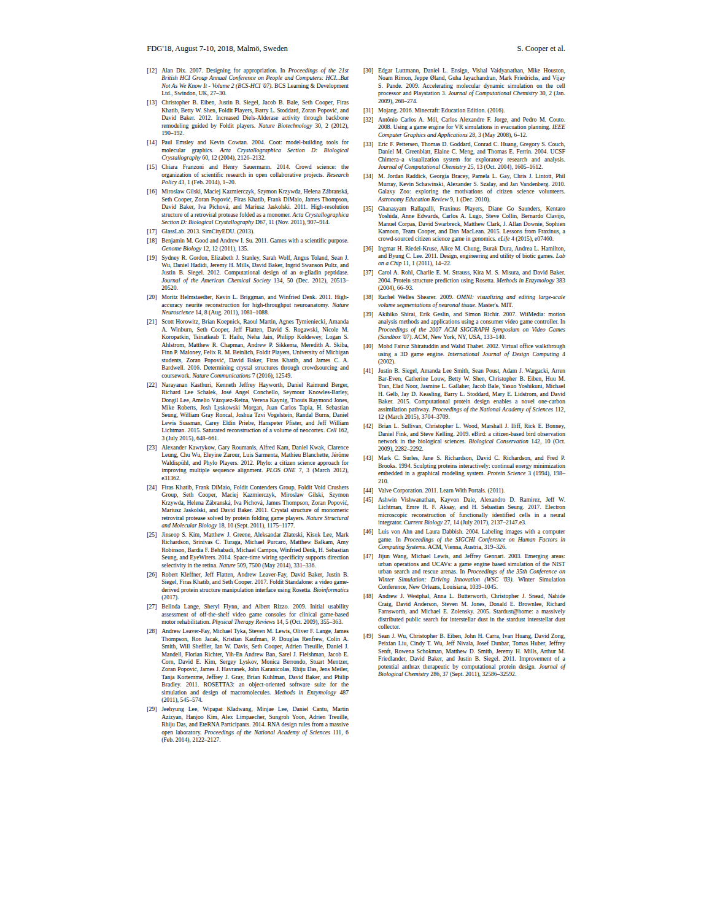FDG'18, August 7-10, 2018, Malmö, Sweden
S. Cooper et al.
[12] Alan Dix. 2007. Designing for appropriation. In Proceedings of the 21st British HCI Group Annual Conference on People and Computers: HCI...But Not As We Know It - Volume 2 (BCS-HCI '07). BCS Learning & Development Ltd., Swindon, UK, 27–30.
[13] Christopher B. Eiben, Justin B. Siegel, Jacob B. Bale, Seth Cooper, Firas Khatib, Betty W. Shen, Foldit Players, Barry L. Stoddard, Zoran Popović, and David Baker. 2012. Increased Diels-Alderase activity through backbone remodeling guided by Foldit players. Nature Biotechnology 30, 2 (2012), 190–192.
[14] Paul Emsley and Kevin Cowtan. 2004. Coot: model-building tools for molecular graphics. Acta Crystallographica Section D: Biological Crystallography 60, 12 (2004), 2126–2132.
[15] Chiara Franzoni and Henry Sauermann. 2014. Crowd science: the organization of scientific research in open collaborative projects. Research Policy 43, 1 (Feb. 2014), 1–20.
[16] Miroslaw Gilski, Maciej Kazmierczyk, Szymon Krzywda, Helena Zábranská, Seth Cooper, Zoran Popović, Firas Khatib, Frank DiMaio, James Thompson, David Baker, Iva Pichová, and Mariusz Jaskolski. 2011. High-resolution structure of a retroviral protease folded as a monomer. Acta Crystallographica Section D: Biological Crystallography D67, 11 (Nov. 2011), 907–914.
[17] GlassLab. 2013. SimCityEDU. (2013).
[18] Benjamin M. Good and Andrew I. Su. 2011. Games with a scientific purpose. Genome Biology 12, 12 (2011), 135.
[19] Sydney R. Gordon, Elizabeth J. Stanley, Sarah Wolf, Angus Toland, Sean J. Wu, Daniel Hadidi, Jeremy H. Mills, David Baker, Ingrid Swanson Pultz, and Justin B. Siegel. 2012. Computational design of an α-gliadin peptidase. Journal of the American Chemical Society 134, 50 (Dec. 2012), 20513–20520.
[20] Moritz Helmstaedter, Kevin L. Briggman, and Winfried Denk. 2011. High-accuracy neurite reconstruction for high-throughput neuroanatomy. Nature Neuroscience 14, 8 (Aug. 2011), 1081–1088.
[21] Scott Horowitz, Brian Koepnick, Raoul Martin, Agnes Tymieniecki, Amanda A. Winburn, Seth Cooper, Jeff Flatten, David S. Rogawski, Nicole M. Koropatkin, Tsinatkeab T. Hailu, Neha Jain, Philipp Koldewey, Logan S. Ahlstrom, Matthew R. Chapman, Andrew P. Sikkema, Meredith A. Skiba, Finn P. Maloney, Felix R. M. Beinlich, Foldit Players, University of Michigan students, Zoran Popović, David Baker, Firas Khatib, and James C. A. Bardwell. 2016. Determining crystal structures through crowdsourcing and coursework. Nature Communications 7 (2016), 12549.
[22] Narayanan Kasthuri, Kenneth Jeffrey Hayworth, Daniel Raimund Berger, Richard Lee Schalek, José Angel Conchello, Seymour Knowles-Barley, Dongil Lee, Amelio Vázquez-Reina, Verena Kaynig, Thouis Raymond Jones, Mike Roberts, Josh Lyskowski Morgan, Juan Carlos Tapia, H. Sebastian Seung, William Gray Roncal, Joshua Tzvi Vogelstein, Randal Burns, Daniel Lewis Sussman, Carey Eldin Priebe, Hanspeter Pfister, and Jeff William Lichtman. 2015. Saturated reconstruction of a volume of neocortex. Cell 162, 3 (July 2015), 648–661.
[23] Alexander Kawrykow, Gary Roumanis, Alfred Kam, Daniel Kwak, Clarence Leung, Chu Wu, Eleyine Zarour, Luis Sarmenta, Mathieu Blanchette, Jérôme Waldispühl, and Phylo Players. 2012. Phylo: a citizen science approach for improving multiple sequence alignment. PLOS ONE 7, 3 (March 2012), e31362.
[24] Firas Khatib, Frank DiMaio, Foldit Contenders Group, Foldit Void Crushers Group, Seth Cooper, Maciej Kazmierczyk, Miroslaw Gilski, Szymon Krzywda, Helena Zábranská, Iva Pichová, James Thompson, Zoran Popović, Mariusz Jaskolski, and David Baker. 2011. Crystal structure of monomeric retroviral protease solved by protein folding game players. Nature Structural and Molecular Biology 18, 10 (Sept. 2011), 1175–1177.
[25] Jinseop S. Kim, Matthew J. Greene, Aleksandar Zlateski, Kisuk Lee, Mark Richardson, Srinivas C. Turaga, Michael Purcaro, Matthew Balkam, Amy Robinson, Bardia F. Behabadi, Michael Campos, Winfried Denk, H. Sebastian Seung, and EyeWirers. 2014. Space-time wiring specificity supports direction selectivity in the retina. Nature 509, 7500 (May 2014), 331–336.
[26] Robert Kleffner, Jeff Flatten, Andrew Leaver-Fay, David Baker, Justin B. Siegel, Firas Khatib, and Seth Cooper. 2017. Foldit Standalone: a video game-derived protein structure manipulation interface using Rosetta. Bioinformatics (2017).
[27] Belinda Lange, Sheryl Flynn, and Albert Rizzo. 2009. Initial usability assessment of off-the-shelf video game consoles for clinical game-based motor rehabilitation. Physical Therapy Reviews 14, 5 (Oct. 2009), 355–363.
[28] Andrew Leaver-Fay, Michael Tyka, Steven M. Lewis, Oliver F. Lange, James Thompson, Ron Jacak, Kristian Kaufman, P. Douglas Renfrew, Colin A. Smith, Will Sheffler, Ian W. Davis, Seth Cooper, Adrien Treuille, Daniel J. Mandell, Florian Richter, Yih-En Andrew Ban, Sarel J. Fleishman, Jacob E. Corn, David E. Kim, Sergey Lyskov, Monica Berrondo, Stuart Mentzer, Zoran Popović, James J. Havranek, John Karanicolas, Rhiju Das, Jens Meiler, Tanja Kortemme, Jeffrey J. Gray, Brian Kuhlman, David Baker, and Philip Bradley. 2011. ROSETTA3: an object-oriented software suite for the simulation and design of macromolecules. Methods in Enzymology 487 (2011), 545–574.
[29] Jeehyung Lee, Wipapat Kladwang, Minjae Lee, Daniel Cantu, Martin Azizyan, Hanjoo Kim, Alex Limpaecher, Sungroh Yoon, Adrien Treuille, Rhiju Das, and EteRNA Participants. 2014. RNA design rules from a massive open laboratory. Proceedings of the National Academy of Sciences 111, 6 (Feb. 2014), 2122–2127.
[30] Edgar Luttmann, Daniel L. Ensign, Vishal Vaidyanathan, Mike Houston, Noam Rimon, Jeppe Øland, Guha Jayachandran, Mark Friedrichs, and Vijay S. Pande. 2009. Accelerating molecular dynamic simulation on the cell processor and Playstation 3. Journal of Computational Chemistry 30, 2 (Jan. 2009), 268–274.
[31] Mojang. 2016. Minecraft: Education Edition. (2016).
[32] Antônio Carlos A. Mól, Carlos Alexandre F. Jorge, and Pedro M. Couto. 2008. Using a game engine for VR simulations in evacuation planning. IEEE Computer Graphics and Applications 28, 3 (May 2008), 6–12.
[33] Eric F. Pettersen, Thomas D. Goddard, Conrad C. Huang, Gregory S. Couch, Daniel M. Greenblatt, Elaine C. Meng, and Thomas E. Ferrin. 2004. UCSF Chimera–a visualization system for exploratory research and analysis. Journal of Computational Chemistry 25, 13 (Oct. 2004), 1605–1612.
[34] M. Jordan Raddick, Georgia Bracey, Pamela L. Gay, Chris J. Lintott, Phil Murray, Kevin Schawinski, Alexander S. Szalay, and Jan Vandenberg. 2010. Galaxy Zoo: exploring the motivations of citizen science volunteers. Astronomy Education Review 9, 1 (Dec. 2010).
[35] Ghanasyam Rallapalli, Fraxinus Players, Diane Go Saunders, Kentaro Yoshida, Anne Edwards, Carlos A. Lugo, Steve Collin, Bernardo Clavijo, Manuel Corpas, David Swarbreck, Matthew Clark, J. Allan Downie, Sophien Kamoun, Team Cooper, and Dan MacLean. 2015. Lessons from Fraxinus, a crowd-sourced citizen science game in genomics. eLife 4 (2015), e07460.
[36] Ingmar H. Riedel-Kruse, Alice M. Chung, Burak Dura, Andrea L. Hamilton, and Byung C. Lee. 2011. Design, engineering and utility of biotic games. Lab on a Chip 11, 1 (2011), 14–22.
[37] Carol A. Rohl, Charlie E. M. Strauss, Kira M. S. Misura, and David Baker. 2004. Protein structure prediction using Rosetta. Methods in Enzymology 383 (2004), 66–93.
[38] Rachel Welles Shearer. 2009. OMNI: visualizing and editing large-scale volume segmentations of neuronal tissue. Master's. MIT.
[39] Akihiko Shirai, Erik Geslin, and Simon Richir. 2007. WiiMedia: motion analysis methods and applications using a consumer video game controller. In Proceedings of the 2007 ACM SIGGRAPH Symposium on Video Games (Sandbox '07). ACM, New York, NY, USA, 133–140.
[40] Mohd Fairuz Shiratuddin and Walid Thabet. 2002. Virtual office walkthrough using a 3D game engine. International Journal of Design Computing 4 (2002).
[41] Justin B. Siegel, Amanda Lee Smith, Sean Poust, Adam J. Wargacki, Arren Bar-Even, Catherine Louw, Betty W. Shen, Christopher B. Eiben, Huu M. Tran, Elad Noor, Jasmine L. Gallaher, Jacob Bale, Yasuo Yoshikuni, Michael H. Gelb, Jay D. Keasling, Barry L. Stoddard, Mary E. Lidstrom, and David Baker. 2015. Computational protein design enables a novel one-carbon assimilation pathway. Proceedings of the National Academy of Sciences 112, 12 (March 2015), 3704–3709.
[42] Brian L. Sullivan, Christopher L. Wood, Marshall J. Iliff, Rick E. Bonney, Daniel Fink, and Steve Kelling. 2009. eBird: a citizen-based bird observation network in the biological sciences. Biological Conservation 142, 10 (Oct. 2009), 2282–2292.
[43] Mark C. Surles, Jane S. Richardson, David C. Richardson, and Fred P. Brooks. 1994. Sculpting proteins interactively: continual energy minimization embedded in a graphical modeling system. Protein Science 3 (1994), 198–210.
[44] Valve Corporation. 2011. Learn With Portals. (2011).
[45] Ashwin Vishwanathan, Kayvon Daie, Alexandro D. Ramirez, Jeff W. Lichtman, Emre R. F. Aksay, and H. Sebastian Seung. 2017. Electron microscopic reconstruction of functionally identified cells in a neural integrator. Current Biology 27, 14 (July 2017), 2137–2147.e3.
[46] Luis von Ahn and Laura Dabbish. 2004. Labeling images with a computer game. In Proceedings of the SIGCHI Conference on Human Factors in Computing Systems. ACM, Vienna, Austria, 319–326.
[47] Jijun Wang, Michael Lewis, and Jeffrey Gennari. 2003. Emerging areas: urban operations and UCAVs: a game engine based simulation of the NIST urban search and rescue arenas. In Proceedings of the 35th Conference on Winter Simulation: Driving Innovation (WSC '03). Winter Simulation Conference, New Orleans, Louisiana, 1039–1045.
[48] Andrew J. Westphal, Anna L. Butterworth, Christopher J. Snead, Nahide Craig, David Anderson, Steven M. Jones, Donald E. Brownlee, Richard Farnsworth, and Michael E. Zolensky. 2005. Stardust@home: a massively distributed public search for interstellar dust in the stardust interstellar dust collector.
[49] Sean J. Wu, Christopher B. Eiben, John H. Carra, Ivan Huang, David Zong, Peixian Liu, Cindy T. Wu, Jeff Nivala, Josef Dunbar, Tomas Huber, Jeffrey Senft, Rowena Schokman, Matthew D. Smith, Jeremy H. Mills, Arthur M. Friedlander, David Baker, and Justin B. Siegel. 2011. Improvement of a potential anthrax therapeutic by computational protein design. Journal of Biological Chemistry 286, 37 (Sept. 2011), 32586–32592.